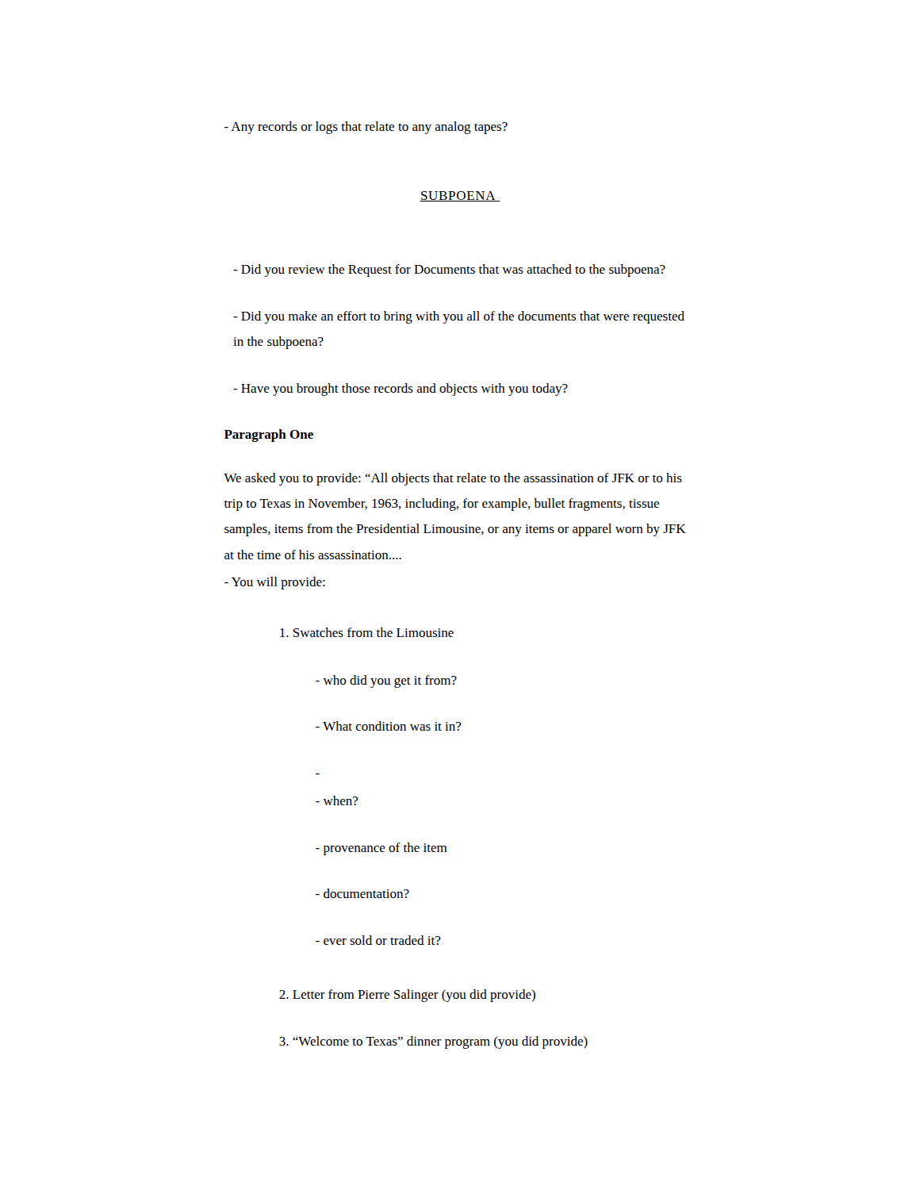- Any records or logs that relate to any analog tapes?
SUBPOENA
- Did you review the Request for Documents that was attached to the subpoena?
- Did you make an effort to bring with you all of the documents that were requested in the subpoena?
- Have you brought those records and objects with you today?
Paragraph One
We asked you to provide: “All objects that relate to the assassination of JFK or to his trip to Texas in November, 1963, including, for example, bullet fragments, tissue samples, items from the Presidential Limousine, or any items or apparel worn by JFK at the time of his assassination....
- You will provide:
Swatches from the Limousine
- who did you get it from?
- What condition was it in?
-
- when?
- provenance of the item
- documentation?
- ever sold or traded it?
Letter from Pierre Salinger (you did provide)
“Welcome to Texas” dinner program (you did provide)